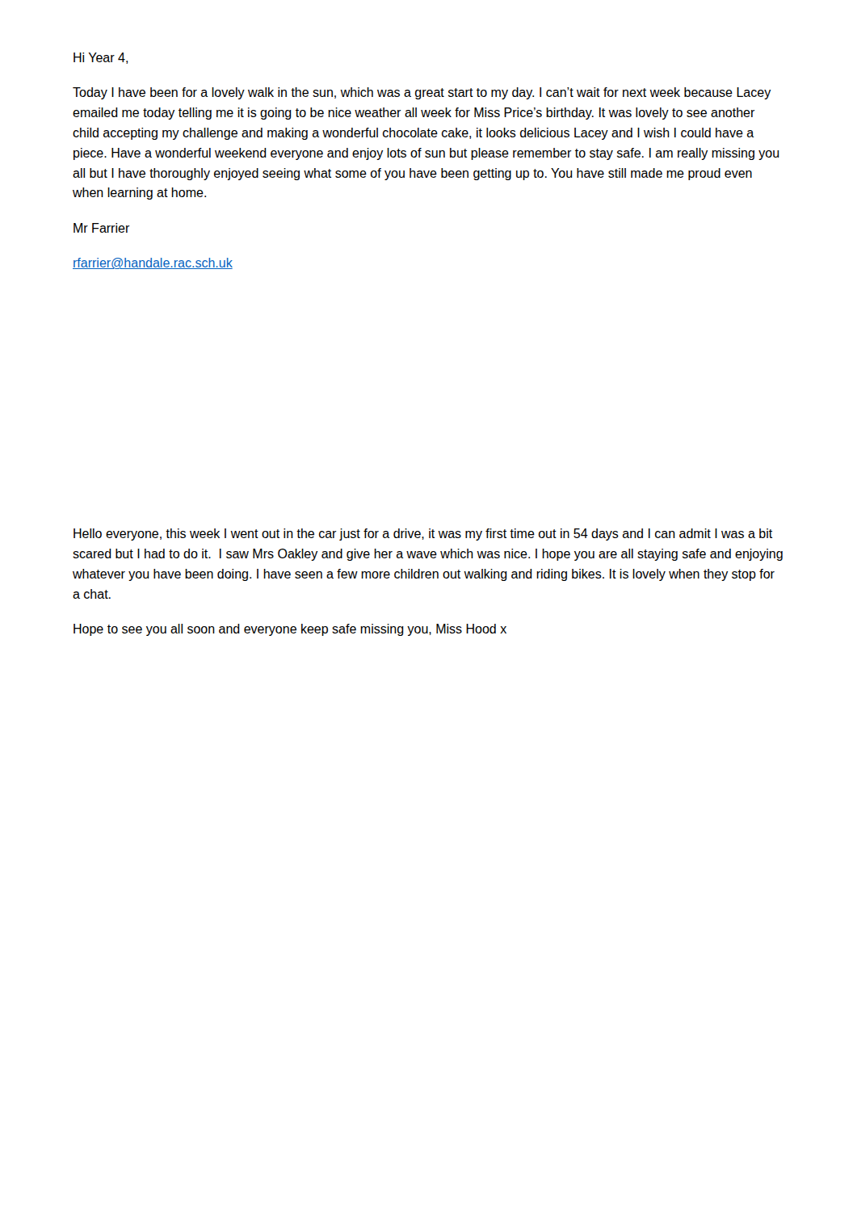Hi Year 4,
Today I have been for a lovely walk in the sun, which was a great start to my day. I can’t wait for next week because Lacey emailed me today telling me it is going to be nice weather all week for Miss Price’s birthday. It was lovely to see another child accepting my challenge and making a wonderful chocolate cake, it looks delicious Lacey and I wish I could have a piece. Have a wonderful weekend everyone and enjoy lots of sun but please remember to stay safe. I am really missing you all but I have thoroughly enjoyed seeing what some of you have been getting up to. You have still made me proud even when learning at home.
Mr Farrier
rfarrier@handale.rac.sch.uk
Hello everyone, this week I went out in the car just for a drive, it was my first time out in 54 days and I can admit I was a bit scared but I had to do it. I saw Mrs Oakley and give her a wave which was nice. I hope you are all staying safe and enjoying whatever you have been doing. I have seen a few more children out walking and riding bikes. It is lovely when they stop for a chat.
Hope to see you all soon and everyone keep safe missing you, Miss Hood x